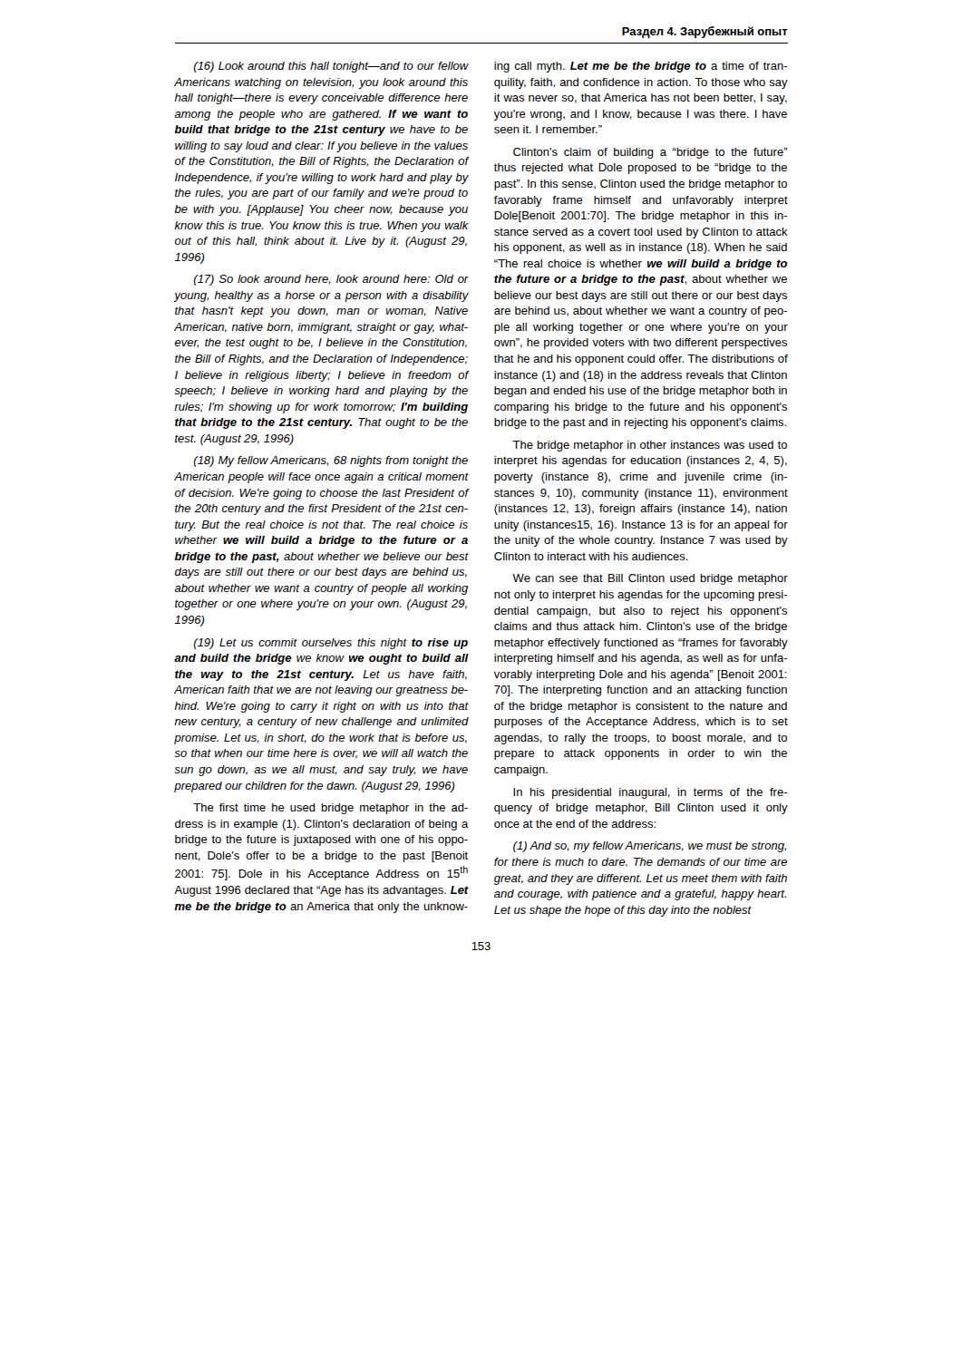Раздел 4. Зарубежный опыт
(16) Look around this hall tonight—and to our fellow Americans watching on television, you look around this hall tonight—there is every conceivable difference here among the people who are gathered. If we want to build that bridge to the 21st century we have to be willing to say loud and clear: If you believe in the values of the Constitution, the Bill of Rights, the Declaration of Independence, if you're willing to work hard and play by the rules, you are part of our family and we're proud to be with you. [Applause] You cheer now, because you know this is true. You know this is true. When you walk out of this hall, think about it. Live by it. (August 29, 1996)
(17) So look around here, look around here: Old or young, healthy as a horse or a person with a disability that hasn't kept you down, man or woman, Native American, native born, immigrant, straight or gay, whatever, the test ought to be, I believe in the Constitution, the Bill of Rights, and the Declaration of Independence; I believe in religious liberty; I believe in freedom of speech; I believe in working hard and playing by the rules; I'm showing up for work tomorrow; I'm building that bridge to the 21st century. That ought to be the test. (August 29, 1996)
(18) My fellow Americans, 68 nights from tonight the American people will face once again a critical moment of decision. We're going to choose the last President of the 20th century and the first President of the 21st century. But the real choice is not that. The real choice is whether we will build a bridge to the future or a bridge to the past, about whether we believe our best days are still out there or our best days are behind us, about whether we want a country of people all working together or one where you're on your own. (August 29, 1996)
(19) Let us commit ourselves this night to rise up and build the bridge we know we ought to build all the way to the 21st century. Let us have faith, American faith that we are not leaving our greatness behind. We're going to carry it right on with us into that new century, a century of new challenge and unlimited promise. Let us, in short, do the work that is before us, so that when our time here is over, we will all watch the sun go down, as we all must, and say truly, we have prepared our children for the dawn. (August 29, 1996)
The first time he used bridge metaphor in the address is in example (1). Clinton's declaration of being a bridge to the future is juxtaposed with one of his opponent, Dole's offer to be a bridge to the past [Benoit 2001: 75]. Dole in his Acceptance Address on 15th August 1996 declared that “Age has its advantages. Let me be the bridge to an America that only the unknowing call myth. Let me be the bridge to a time of tranquility, faith, and confidence in action. To those who say it was never so, that America has not been better, I say, you're wrong, and I know, because I was there. I have seen it. I remember.”
Clinton's claim of building a “bridge to the future” thus rejected what Dole proposed to be “bridge to the past”. In this sense, Clinton used the bridge metaphor to favorably frame himself and unfavorably interpret Dole[Benoit 2001:70]. The bridge metaphor in this instance served as a covert tool used by Clinton to attack his opponent, as well as in instance (18). When he said “The real choice is whether we will build a bridge to the future or a bridge to the past, about whether we believe our best days are still out there or our best days are behind us, about whether we want a country of people all working together or one where you're on your own”, he provided voters with two different perspectives that he and his opponent could offer. The distributions of instance (1) and (18) in the address reveals that Clinton began and ended his use of the bridge metaphor both in comparing his bridge to the future and his opponent's bridge to the past and in rejecting his opponent's claims.
The bridge metaphor in other instances was used to interpret his agendas for education (instances 2, 4, 5), poverty (instance 8), crime and juvenile crime (instances 9, 10), community (instance 11), environment (instances 12, 13), foreign affairs (instance 14), nation unity (instances15, 16). Instance 13 is for an appeal for the unity of the whole country. Instance 7 was used by Clinton to interact with his audiences.
We can see that Bill Clinton used bridge metaphor not only to interpret his agendas for the upcoming presidential campaign, but also to reject his opponent's claims and thus attack him. Clinton's use of the bridge metaphor effectively functioned as “frames for favorably interpreting himself and his agenda, as well as for unfavorably interpreting Dole and his agenda” [Benoit 2001: 70]. The interpreting function and an attacking function of the bridge metaphor is consistent to the nature and purposes of the Acceptance Address, which is to set agendas, to rally the troops, to boost morale, and to prepare to attack opponents in order to win the campaign.
In his presidential inaugural, in terms of the frequency of bridge metaphor, Bill Clinton used it only once at the end of the address:
(1) And so, my fellow Americans, we must be strong, for there is much to dare. The demands of our time are great, and they are different. Let us meet them with faith and courage, with patience and a grateful, happy heart. Let us shape the hope of this day into the noblest
153